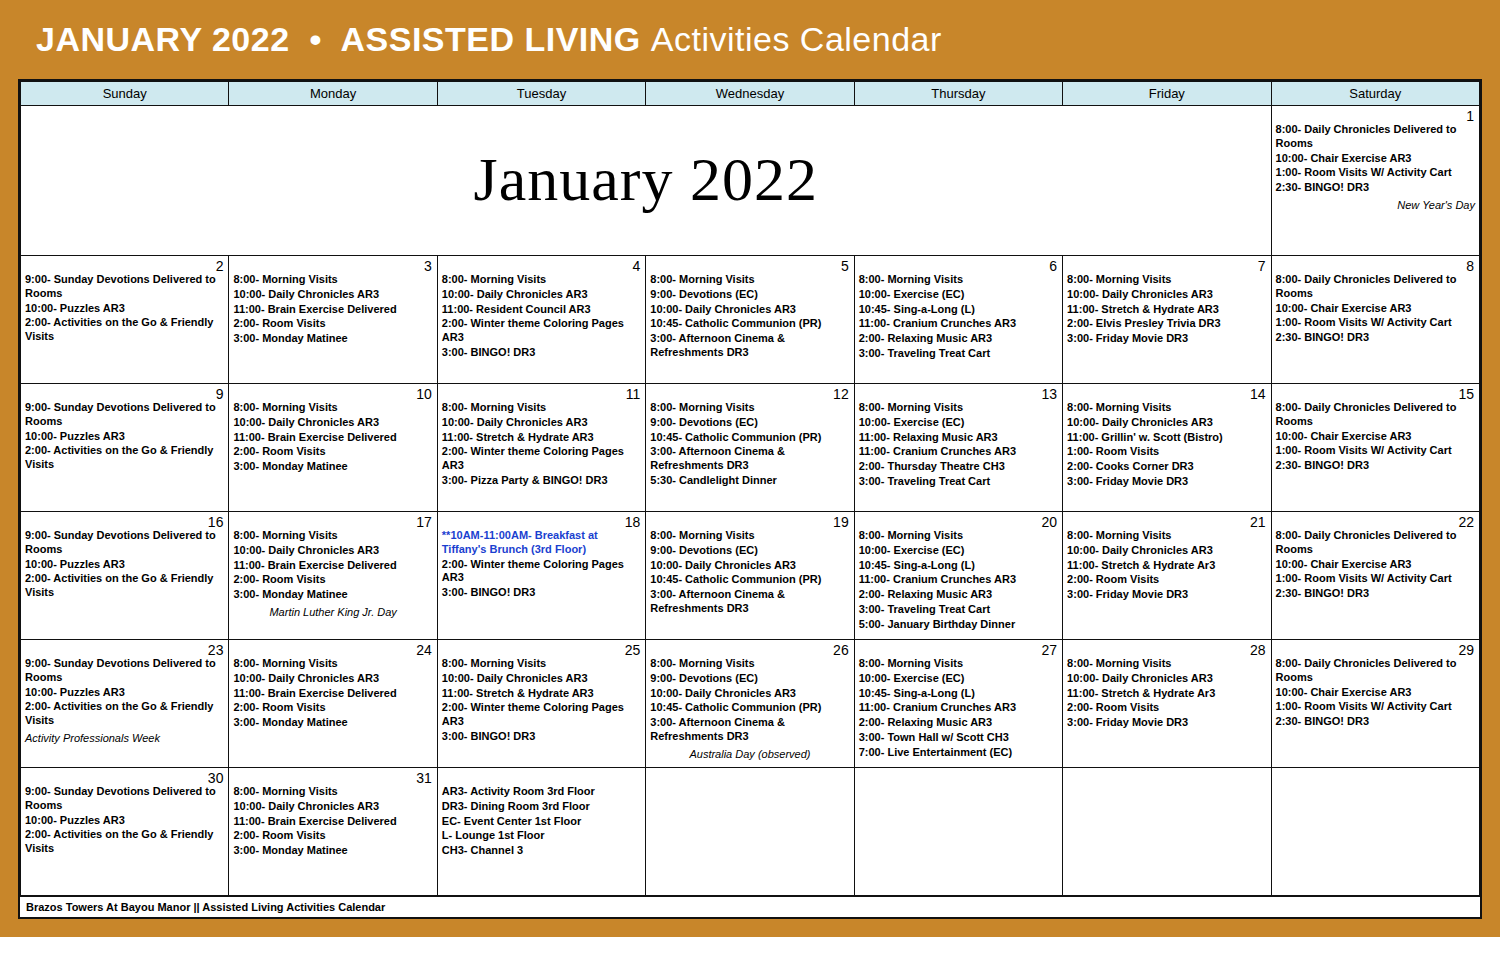JANUARY 2022 • ASSISTED LIVING Activities Calendar
| Sunday | Monday | Tuesday | Wednesday | Thursday | Friday | Saturday |
| --- | --- | --- | --- | --- | --- | --- |
| January 2022 | 1 8:00- Daily Chronicles Delivered to Rooms 10:00- Chair Exercise AR3 1:00- Room Visits W/ Activity Cart 2:30- BINGO! DR3 New Year's Day |
| 2 9:00- Sunday Devotions Delivered to Rooms 10:00- Puzzles AR3 2:00- Activities on the Go & Friendly Visits | 3 8:00- Morning Visits 10:00- Daily Chronicles AR3 11:00- Brain Exercise Delivered 2:00- Room Visits 3:00- Monday Matinee | 4 8:00- Morning Visits 10:00- Daily Chronicles AR3 11:00- Resident Council AR3 2:00- Winter theme Coloring Pages AR3 3:00- BINGO! DR3 | 5 8:00- Morning Visits 9:00- Devotions (EC) 10:00- Daily Chronicles AR3 10:45- Catholic Communion (PR) 3:00- Afternoon Cinema & Refreshments DR3 | 6 8:00- Morning Visits 10:00- Exercise (EC) 10:45- Sing-a-Long (L) 11:00- Cranium Crunches AR3 2:00- Relaxing Music AR3 3:00- Traveling Treat Cart | 7 8:00- Morning Visits 10:00- Daily Chronicles AR3 11:00- Stretch & Hydrate AR3 2:00- Elvis Presley Trivia DR3 3:00- Friday Movie DR3 | 8 8:00- Daily Chronicles Delivered to Rooms 10:00- Chair Exercise AR3 1:00- Room Visits W/ Activity Cart 2:30- BINGO! DR3 |
| 9 9:00- Sunday Devotions Delivered to Rooms 10:00- Puzzles AR3 2:00- Activities on the Go & Friendly Visits | 10 8:00- Morning Visits 10:00- Daily Chronicles AR3 11:00- Brain Exercise Delivered 2:00- Room Visits 3:00- Monday Matinee | 11 8:00- Morning Visits 10:00- Daily Chronicles AR3 11:00- Stretch & Hydrate AR3 2:00- Winter theme Coloring Pages AR3 3:00- Pizza Party & BINGO! DR3 | 12 8:00- Morning Visits 9:00- Devotions (EC) 10:45- Catholic Communion (PR) 3:00- Afternoon Cinema & Refreshments DR3 5:30- Candlelight Dinner | 13 8:00- Morning Visits 10:00- Exercise (EC) 11:00- Relaxing Music AR3 11:00- Cranium Crunches AR3 2:00- Thursday Theatre CH3 3:00- Traveling Treat Cart | 14 8:00- Morning Visits 10:00- Daily Chronicles AR3 11:00- Grillin' w. Scott (Bistro) 1:00- Room Visits 2:00- Cooks Corner DR3 3:00- Friday Movie DR3 | 15 8:00- Daily Chronicles Delivered to Rooms 10:00- Chair Exercise AR3 1:00- Room Visits W/ Activity Cart 2:30- BINGO! DR3 |
| 16 9:00- Sunday Devotions Delivered to Rooms 10:00- Puzzles AR3 2:00- Activities on the Go & Friendly Visits | 17 8:00- Morning Visits 10:00- Daily Chronicles AR3 11:00- Brain Exercise Delivered 2:00- Room Visits 3:00- Monday Matinee Martin Luther King Jr. Day | 18 **10AM-11:00AM- Breakfast at Tiffany's Brunch (3rd Floor) 2:00- Winter theme Coloring Pages AR3 3:00- BINGO! DR3 | 19 8:00- Morning Visits 9:00- Devotions (EC) 10:00- Daily Chronicles AR3 10:45- Catholic Communion (PR) 3:00- Afternoon Cinema & Refreshments DR3 | 20 8:00- Morning Visits 10:00- Exercise (EC) 10:45- Sing-a-Long (L) 11:00- Cranium Crunches AR3 2:00- Relaxing Music AR3 3:00- Traveling Treat Cart 5:00- January Birthday Dinner | 21 8:00- Morning Visits 10:00- Daily Chronicles AR3 11:00- Stretch & Hydrate Ar3 2:00- Room Visits 3:00- Friday Movie DR3 | 22 8:00- Daily Chronicles Delivered to Rooms 10:00- Chair Exercise AR3 1:00- Room Visits W/ Activity Cart 2:30- BINGO! DR3 |
| 23 9:00- Sunday Devotions Delivered to Rooms 10:00- Puzzles AR3 2:00- Activities on the Go & Friendly Visits Activity Professionals Week | 24 8:00- Morning Visits 10:00- Daily Chronicles AR3 11:00- Brain Exercise Delivered 2:00- Room Visits 3:00- Monday Matinee | 25 8:00- Morning Visits 10:00- Daily Chronicles AR3 11:00- Stretch & Hydrate AR3 2:00- Winter theme Coloring Pages AR3 3:00- BINGO! DR3 | 26 8:00- Morning Visits 9:00- Devotions (EC) 10:00- Daily Chronicles AR3 10:45- Catholic Communion (PR) 3:00- Afternoon Cinema & Refreshments DR3 Australia Day (observed) | 27 8:00- Morning Visits 10:00- Exercise (EC) 10:45- Sing-a-Long (L) 11:00- Cranium Crunches AR3 2:00- Relaxing Music AR3 3:00- Town Hall w/ Scott CH3 7:00- Live Entertainment (EC) | 28 8:00- Morning Visits 10:00- Daily Chronicles AR3 11:00- Stretch & Hydrate Ar3 2:00- Room Visits 3:00- Friday Movie DR3 | 29 8:00- Daily Chronicles Delivered to Rooms 10:00- Chair Exercise AR3 1:00- Room Visits W/ Activity Cart 2:30- BINGO! DR3 |
| 30 9:00- Sunday Devotions Delivered to Rooms 10:00- Puzzles AR3 2:00- Activities on the Go & Friendly Visits | 31 8:00- Morning Visits 10:00- Daily Chronicles AR3 11:00- Brain Exercise Delivered 2:00- Room Visits 3:00- Monday Matinee | AR3- Activity Room 3rd Floor DR3- Dining Room 3rd Floor EC- Event Center 1st Floor L- Lounge 1st Floor CH3- Channel 3 | | | | |
Brazos Towers At Bayou Manor || Assisted Living Activities Calendar